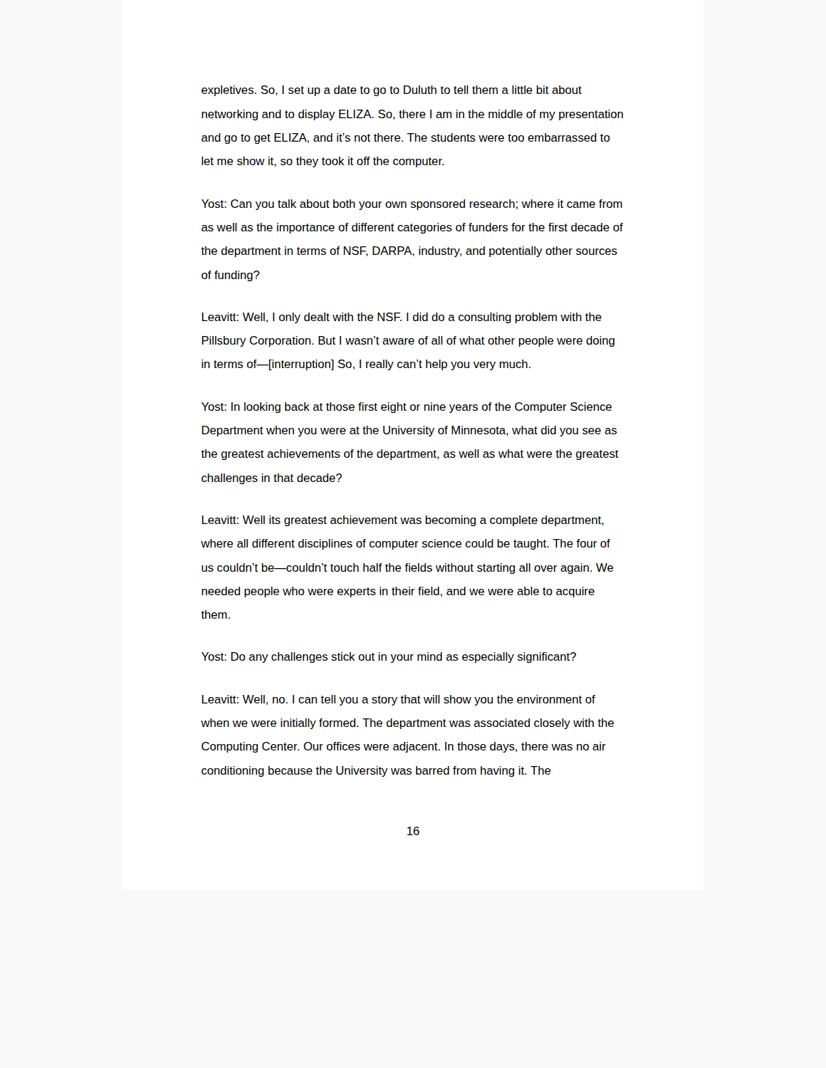expletives. So, I set up a date to go to Duluth to tell them a little bit about networking and to display ELIZA. So, there I am in the middle of my presentation and go to get ELIZA, and it’s not there. The students were too embarrassed to let me show it, so they took it off the computer.
Yost: Can you talk about both your own sponsored research; where it came from as well as the importance of different categories of funders for the first decade of the department in terms of NSF, DARPA, industry, and potentially other sources of funding?
Leavitt: Well, I only dealt with the NSF. I did do a consulting problem with the Pillsbury Corporation. But I wasn’t aware of all of what other people were doing in terms of—[interruption] So, I really can’t help you very much.
Yost: In looking back at those first eight or nine years of the Computer Science Department when you were at the University of Minnesota, what did you see as the greatest achievements of the department, as well as what were the greatest challenges in that decade?
Leavitt: Well its greatest achievement was becoming a complete department, where all different disciplines of computer science could be taught. The four of us couldn’t be—couldn’t touch half the fields without starting all over again. We needed people who were experts in their field, and we were able to acquire them.
Yost: Do any challenges stick out in your mind as especially significant?
Leavitt: Well, no. I can tell you a story that will show you the environment of when we were initially formed. The department was associated closely with the Computing Center. Our offices were adjacent. In those days, there was no air conditioning because the University was barred from having it. The
16